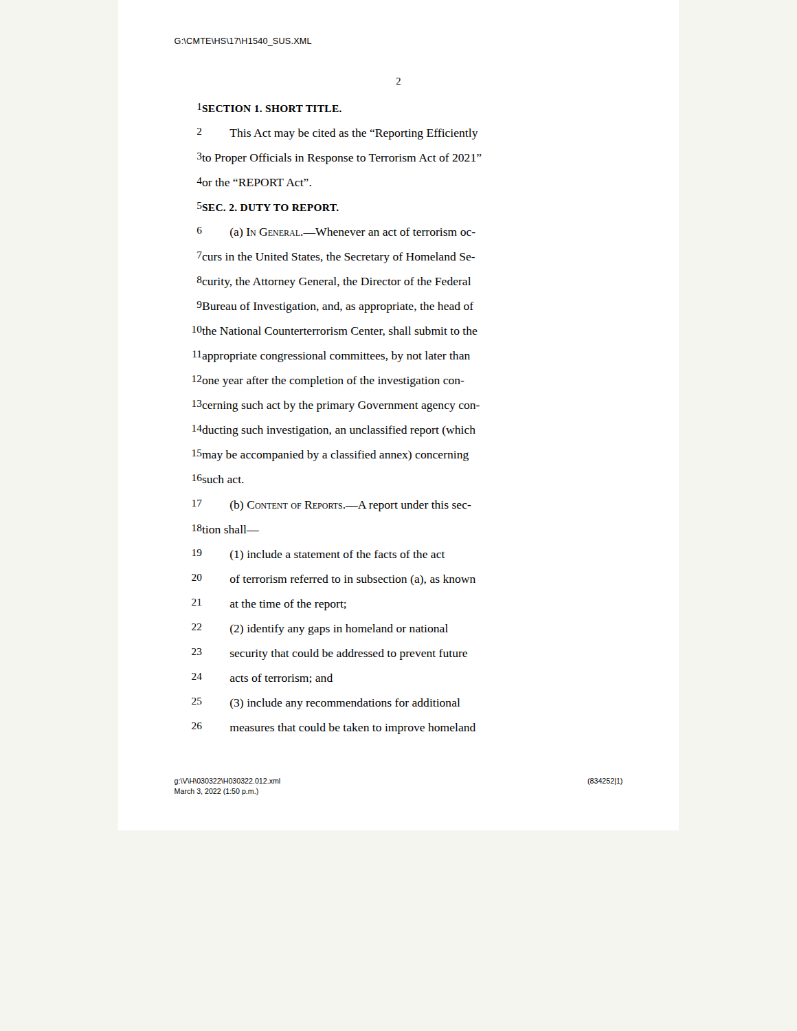G:\CMTE\HS\17\H1540_SUS.XML
2
| 1 | SECTION 1. SHORT TITLE. |
| 2 | This Act may be cited as the “Reporting Efficiently |
| 3 | to Proper Officials in Response to Terrorism Act of 2021” |
| 4 | or the “REPORT Act”. |
| 5 | SEC. 2. DUTY TO REPORT. |
| 6 | (a) In General. —Whenever an act of terrorism oc- |
| 7 | curs in the United States, the Secretary of Homeland Se- |
| 8 | curity, the Attorney General, the Director of the Federal |
| 9 | Bureau of Investigation, and, as appropriate, the head of |
| 10 | the National Counterterrorism Center, shall submit to the |
| 11 | appropriate congressional committees, by not later than |
| 12 | one year after the completion of the investigation con- |
| 13 | cerning such act by the primary Government agency con- |
| 14 | ducting such investigation, an unclassified report (which |
| 15 | may be accompanied by a classified annex) concerning |
| 16 | such act. |
| 17 | (b) Content of Reports. —A report under this sec- |
| 18 | tion shall— |
| 19 | (1) include a statement of the facts of the act |
| 20 | of terrorism referred to in subsection (a), as known |
| 21 | at the time of the report; |
| 22 | (2) identify any gaps in homeland or national |
| 23 | security that could be addressed to prevent future |
| 24 | acts of terrorism; and |
| 25 | (3) include any recommendations for additional |
| 26 | measures that could be taken to improve homeland |
(834252|1)
g:\V\H\030322\H030322.012.xml
March 3, 2022 (1:50 p.m.)